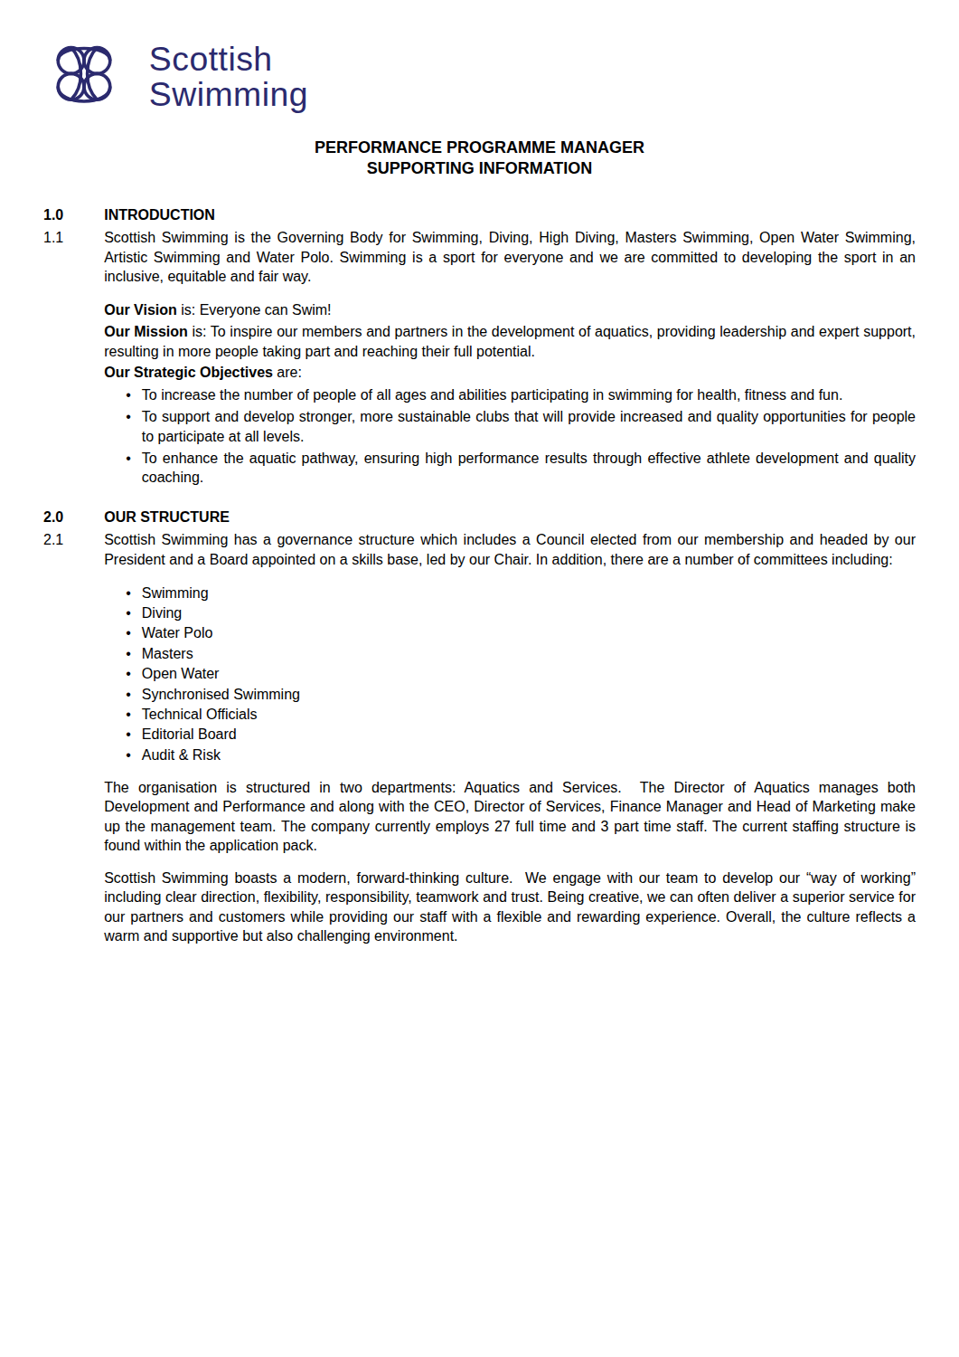Scottish
Swimming
PERFORMANCE PROGRAMME MANAGER
SUPPORTING INFORMATION
1.0 INTRODUCTION
1.1
Scottish Swimming is the Governing Body for Swimming, Diving, High Diving, Masters Swimming, Open Water Swimming, Artistic Swimming and Water Polo. Swimming is a sport for everyone and we are committed to developing the sport in an inclusive, equitable and fair way.
Our Vision is: Everyone can Swim!
Our Mission is: To inspire our members and partners in the development of aquatics, providing leadership and expert support, resulting in more people taking part and reaching their full potential.
Our Strategic Objectives are:
To increase the number of people of all ages and abilities participating in swimming for health, fitness and fun.
To support and develop stronger, more sustainable clubs that will provide increased and quality opportunities for people to participate at all levels.
To enhance the aquatic pathway, ensuring high performance results through effective athlete development and quality coaching.
2.0 OUR STRUCTURE
2.1
Scottish Swimming has a governance structure which includes a Council elected from our membership and headed by our President and a Board appointed on a skills base, led by our Chair. In addition, there are a number of committees including:
Swimming
Diving
Water Polo
Masters
Open Water
Synchronised Swimming
Technical Officials
Editorial Board
Audit & Risk
The organisation is structured in two departments: Aquatics and Services. The Director of Aquatics manages both Development and Performance and along with the CEO, Director of Services, Finance Manager and Head of Marketing make up the management team. The company currently employs 27 full time and 3 part time staff. The current staffing structure is found within the application pack.
Scottish Swimming boasts a modern, forward-thinking culture. We engage with our team to develop our “way of working” including clear direction, flexibility, responsibility, teamwork and trust. Being creative, we can often deliver a superior service for our partners and customers while providing our staff with a flexible and rewarding experience. Overall, the culture reflects a warm and supportive but also challenging environment.